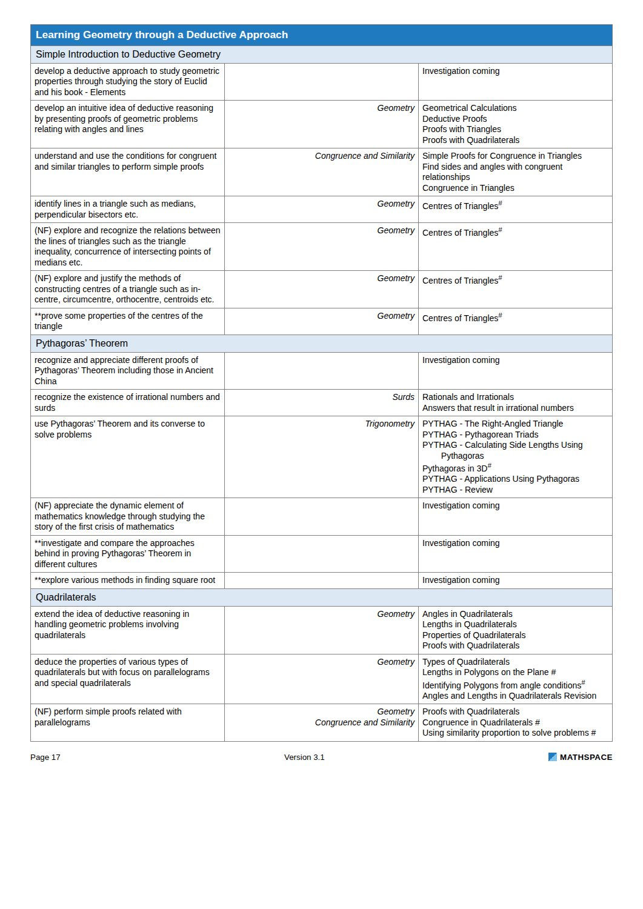| Learning Geometry through a Deductive Approach |
| --- |
| Simple Introduction to Deductive Geometry |
| develop a deductive approach to study geometric properties through studying the story of Euclid and his book - Elements | | Investigation coming |
| develop an intuitive idea of deductive reasoning by presenting proofs of geometric problems relating with angles and lines | Geometry | Geometrical Calculations Deductive Proofs Proofs with Triangles Proofs with Quadrilaterals |
| understand and use the conditions for congruent and similar triangles to perform simple proofs | Congruence and Similarity | Simple Proofs for Congruence in Triangles Find sides and angles with congruent relationships Congruence in Triangles |
| identify lines in a triangle such as medians, perpendicular bisectors etc. | Geometry | Centres of Triangles # |
| (NF) explore and recognize the relations between the lines of triangles such as the triangle inequality, concurrence of intersecting points of medians etc. | Geometry | Centres of Triangles # |
| (NF) explore and justify the methods of constructing centres of a triangle such as in-centre, circumcentre, orthocentre, centroids etc. | Geometry | Centres of Triangles # |
| **prove some properties of the centres of the triangle | Geometry | Centres of Triangles # |
| Pythagoras’ Theorem |
| recognize and appreciate different proofs of Pythagoras’ Theorem including those in Ancient China | | Investigation coming |
| recognize the existence of irrational numbers and surds | Surds | Rationals and Irrationals Answers that result in irrational numbers |
| use Pythagoras’ Theorem and its converse to solve problems | Trigonometry | PYTHAG - The Right-Angled Triangle PYTHAG - Pythagorean Triads PYTHAG - Calculating Side Lengths Using Pythagoras Pythagoras in 3D # PYTHAG - Applications Using Pythagoras PYTHAG - Review |
| (NF) appreciate the dynamic element of mathematics knowledge through studying the story of the first crisis of mathematics | | Investigation coming |
| **investigate and compare the approaches behind in proving Pythagoras’ Theorem in different cultures | | Investigation coming |
| **explore various methods in finding square root | | Investigation coming |
| Quadrilaterals |
| extend the idea of deductive reasoning in handling geometric problems involving quadrilaterals | Geometry | Angles in Quadrilaterals Lengths in Quadrilaterals Properties of Quadrilaterals Proofs with Quadrilaterals |
| deduce the properties of various types of quadrilaterals but with focus on parallelograms and special quadrilaterals | Geometry | Types of Quadrilaterals Lengths in Polygons on the Plane # Identifying Polygons from angle conditions # Angles and Lengths in Quadrilaterals Revision |
| (NF) perform simple proofs related with parallelograms | Geometry Congruence and Similarity | Proofs with Quadrilaterals Congruence in Quadrilaterals # Using similarity proportion to solve problems # |
Page 17 Version 3.1 MATHSPACE